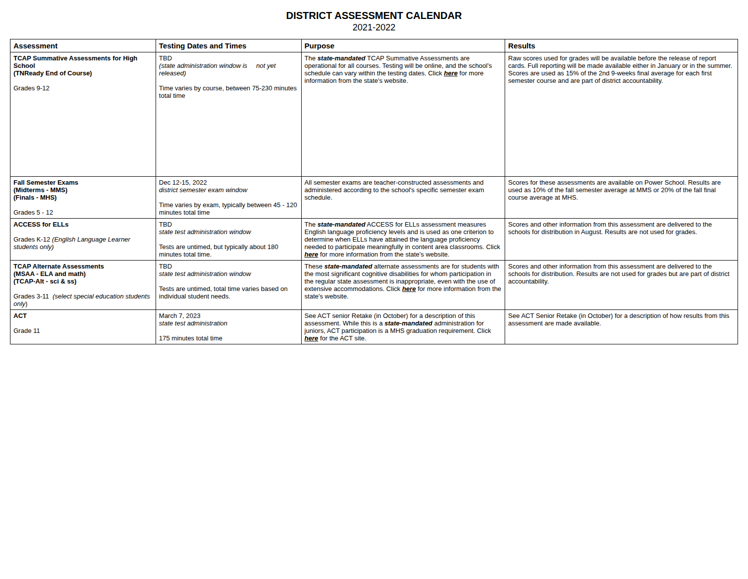DISTRICT ASSESSMENT CALENDAR
2021-2022
| Assessment | Testing Dates and Times | Purpose | Results |
| --- | --- | --- | --- |
| TCAP Summative Assessments for High School (TNReady End of Course) Grades 9-12 | TBD (state administration window is not yet released) Time varies by course, between 75-230 minutes total time | The state-mandated TCAP Summative Assessments are operational for all courses. Testing will be online, and the school's schedule can vary within the testing dates. Click here for more information from the state's website. | Raw scores used for grades will be available before the release of report cards. Full reporting will be made available either in January or in the summer. Scores are used as 15% of the 2nd 9-weeks final average for each first semester course and are part of district accountability. |
| Fall Semester Exams (Midterms - MMS) (Finals - MHS) Grades 5 - 12 | Dec 12-15, 2022 district semester exam window Time varies by exam, typically between 45 - 120 minutes total time | All semester exams are teacher-constructed assessments and administered according to the school's specific semester exam schedule. | Scores for these assessments are available on Power School. Results are used as 10% of the fall semester average at MMS or 20% of the fall final course average at MHS. |
| ACCESS for ELLs Grades K-12 (English Language Learner students only) | TBD state test administration window Tests are untimed, but typically about 180 minutes total time. | The state-mandated ACCESS for ELLs assessment measures English language proficiency levels and is used as one criterion to determine when ELLs have attained the language proficiency needed to participate meaningfully in content area classrooms. Click here for more information from the state's website. | Scores and other information from this assessment are delivered to the schools for distribution in August. Results are not used for grades. |
| TCAP Alternate Assessments (MSAA - ELA and math) (TCAP-Alt - sci & ss) Grades 3-11 (select special education students only ) | TBD state test administration window Tests are untimed, total time varies based on individual student needs. | These state-mandated alternate assessments are for students with the most significant cognitive disabilities for whom participation in the regular state assessment is inappropriate, even with the use of extensive accommodations. Click here for more information from the state's website. | Scores and other information from this assessment are delivered to the schools for distribution. Results are not used for grades but are part of district accountability. |
| ACT Grade 11 | March 7, 2023 state test administration 175 minutes total time | See ACT senior Retake (in October) for a description of this assessment. While this is a state-mandated administration for juniors, ACT participation is a MHS graduation requirement. Click here for the ACT site. | See ACT Senior Retake (in October) for a description of how results from this assessment are made available. |